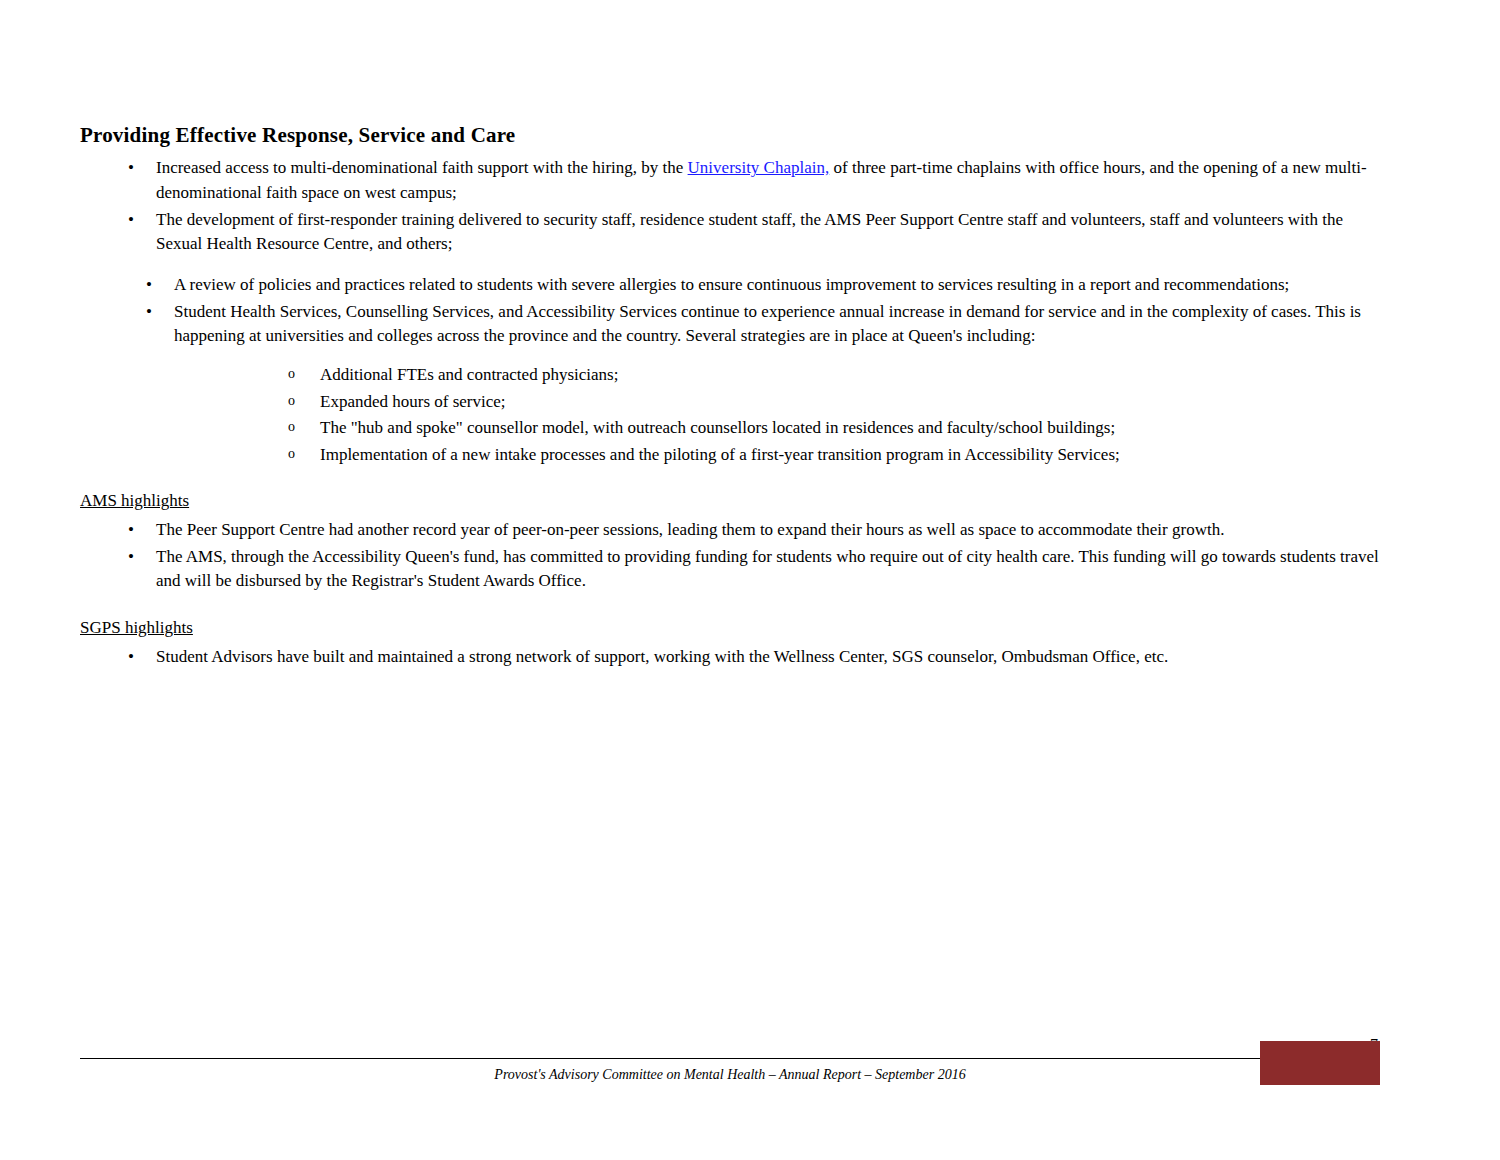Providing Effective Response, Service and Care
Increased access to multi-denominational faith support with the hiring, by the University Chaplain, of three part-time chaplains with office hours, and the opening of a new multi-denominational faith space on west campus;
The development of first-responder training delivered to security staff, residence student staff, the AMS Peer Support Centre staff and volunteers, staff and volunteers with the Sexual Health Resource Centre, and others;
A review of policies and practices related to students with severe allergies to ensure continuous improvement to services resulting in a report and recommendations;
Student Health Services, Counselling Services, and Accessibility Services continue to experience annual increase in demand for service and in the complexity of cases. This is happening at universities and colleges across the province and the country. Several strategies are in place at Queen's including:
Additional FTEs and contracted physicians;
Expanded hours of service;
The "hub and spoke" counsellor model, with outreach counsellors located in residences and faculty/school buildings;
Implementation of a new intake processes and the piloting of a first-year transition program in Accessibility Services;
AMS highlights
The Peer Support Centre had another record year of peer-on-peer sessions, leading them to expand their hours as well as space to accommodate their growth.
The AMS, through the Accessibility Queen's fund, has committed to providing funding for students who require out of city health care. This funding will go towards students travel and will be disbursed by the Registrar's Student Awards Office.
SGPS highlights
Student Advisors have built and maintained a strong network of support, working with the Wellness Center, SGS counselor, Ombudsman Office, etc.
7
Provost's Advisory Committee on Mental Health – Annual Report – September 2016